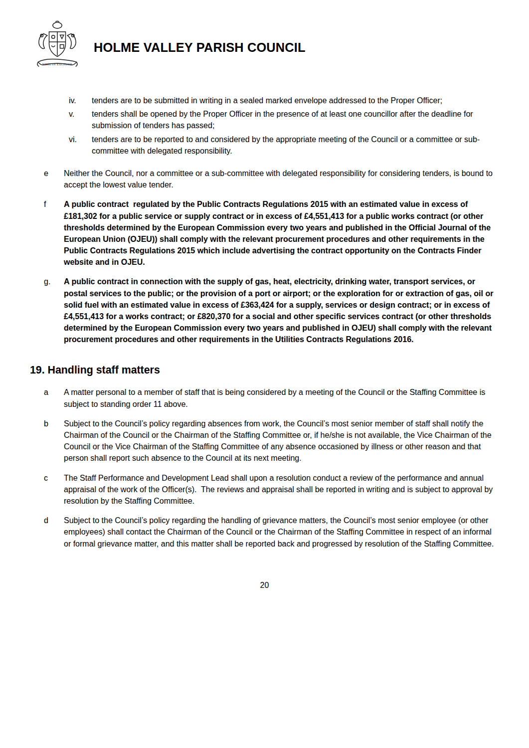NIHIL IN EXCELSIS
HOLME VALLEY PARISH COUNCIL
iv. tenders are to be submitted in writing in a sealed marked envelope addressed to the Proper Officer;
v. tenders shall be opened by the Proper Officer in the presence of at least one councillor after the deadline for submission of tenders has passed;
vi. tenders are to be reported to and considered by the appropriate meeting of the Council or a committee or sub-committee with delegated responsibility.
e Neither the Council, nor a committee or a sub-committee with delegated responsibility for considering tenders, is bound to accept the lowest value tender.
f A public contract regulated by the Public Contracts Regulations 2015 with an estimated value in excess of £181,302 for a public service or supply contract or in excess of £4,551,413 for a public works contract (or other thresholds determined by the European Commission every two years and published in the Official Journal of the European Union (OJEU)) shall comply with the relevant procurement procedures and other requirements in the Public Contracts Regulations 2015 which include advertising the contract opportunity on the Contracts Finder website and in OJEU.
g. A public contract in connection with the supply of gas, heat, electricity, drinking water, transport services, or postal services to the public; or the provision of a port or airport; or the exploration for or extraction of gas, oil or solid fuel with an estimated value in excess of £363,424 for a supply, services or design contract; or in excess of £4,551,413 for a works contract; or £820,370 for a social and other specific services contract (or other thresholds determined by the European Commission every two years and published in OJEU) shall comply with the relevant procurement procedures and other requirements in the Utilities Contracts Regulations 2016.
19. Handling staff matters
a A matter personal to a member of staff that is being considered by a meeting of the Council or the Staffing Committee is subject to standing order 11 above.
b Subject to the Council’s policy regarding absences from work, the Council’s most senior member of staff shall notify the Chairman of the Council or the Chairman of the Staffing Committee or, if he/she is not available, the Vice Chairman of the Council or the Vice Chairman of the Staffing Committee of any absence occasioned by illness or other reason and that person shall report such absence to the Council at its next meeting.
c The Staff Performance and Development Lead shall upon a resolution conduct a review of the performance and annual appraisal of the work of the Officer(s). The reviews and appraisal shall be reported in writing and is subject to approval by resolution by the Staffing Committee.
d Subject to the Council’s policy regarding the handling of grievance matters, the Council’s most senior employee (or other employees) shall contact the Chairman of the Council or the Chairman of the Staffing Committee in respect of an informal or formal grievance matter, and this matter shall be reported back and progressed by resolution of the Staffing Committee.
20